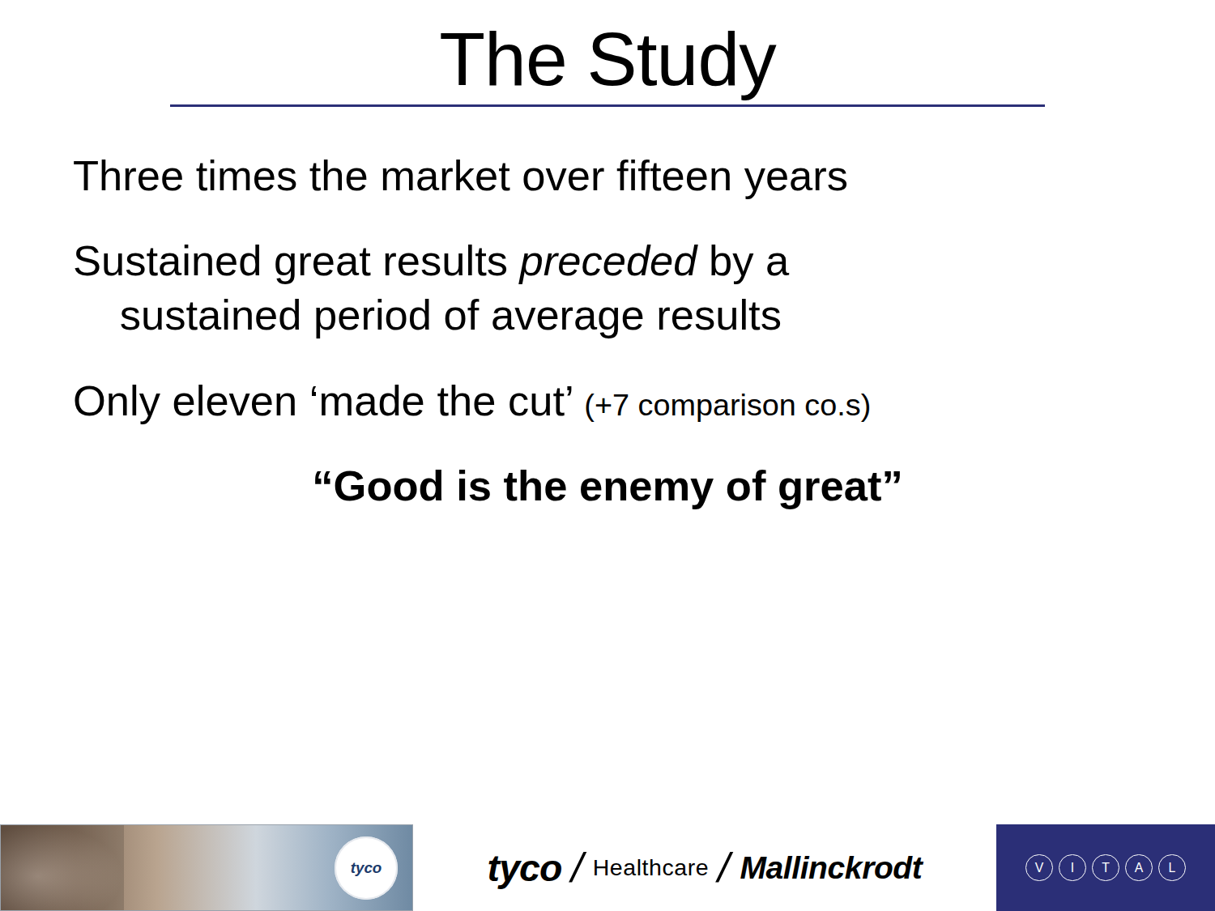The Study
Three times the market over fifteen years
Sustained great results preceded by a sustained period of average results
Only eleven ‘made the cut’ (+7 comparison co.s)
“Good is the enemy of great”
tyco
tyco / Healthcare / Mallinckrodt
V I T A L